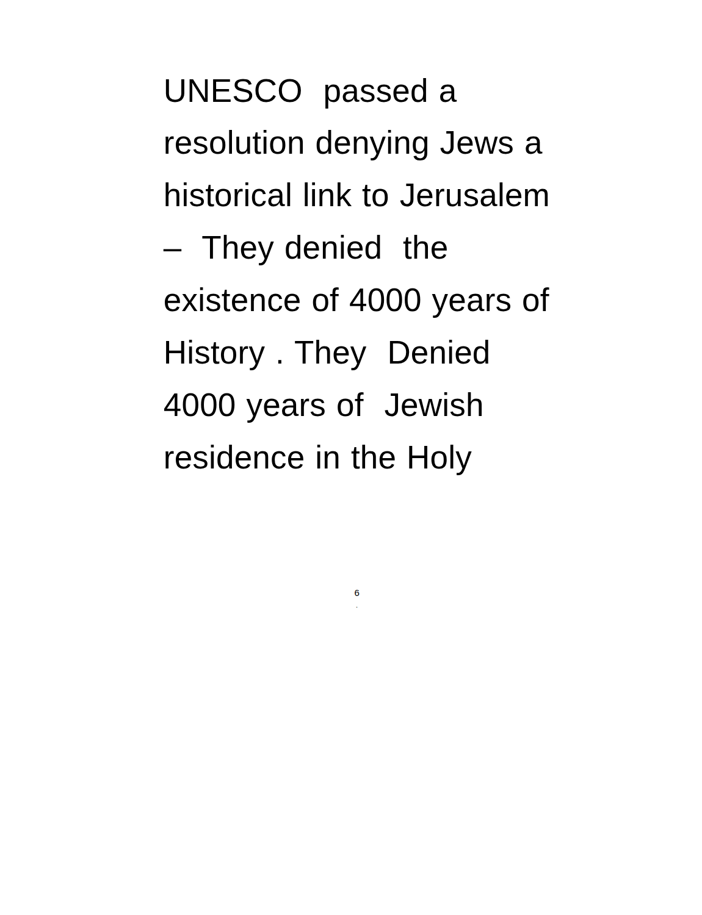UNESCO passed a resolution denying Jews a historical link to Jerusalem – They denied the existence of 4000 years of History . They Denied 4000 years of Jewish residence in the Holy
6 .